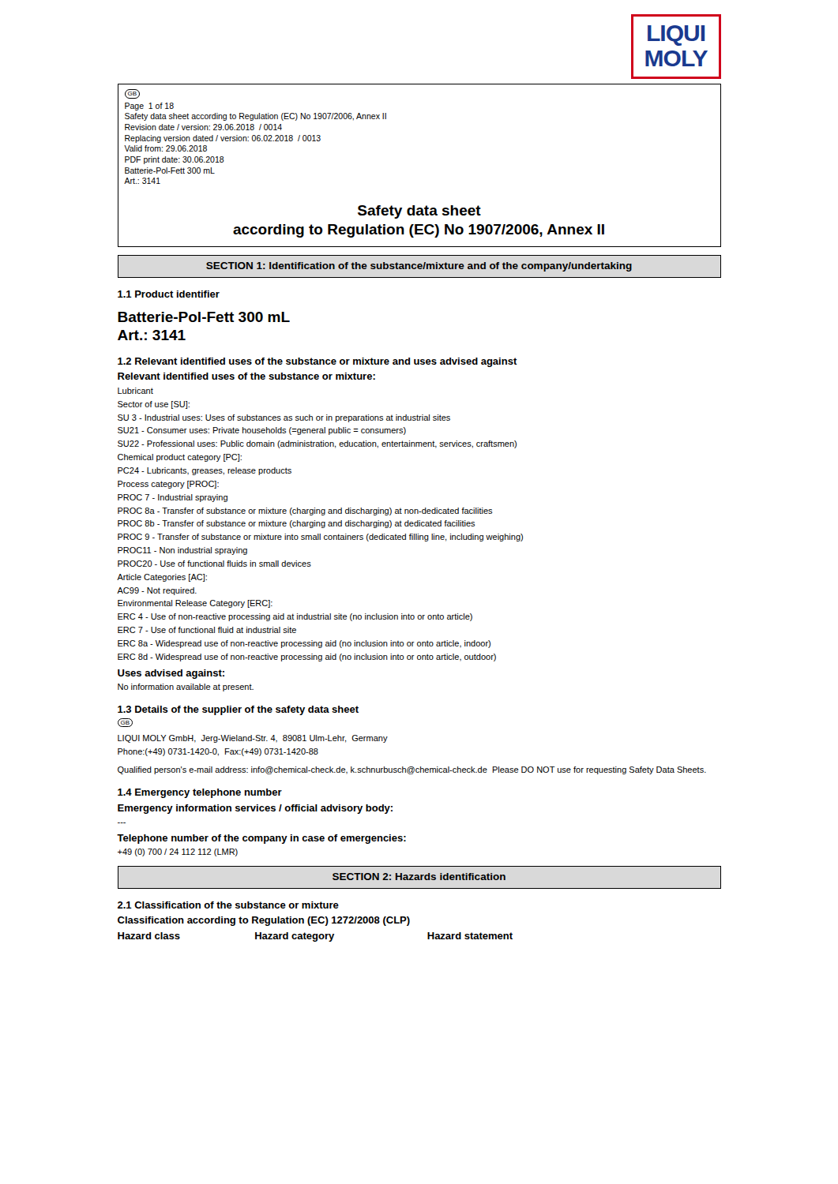LIQUI MOLY
GB
Page 1 of 18
Safety data sheet according to Regulation (EC) No 1907/2006, Annex II
Revision date / version: 29.06.2018 / 0014
Replacing version dated / version: 06.02.2018 / 0013
Valid from: 29.06.2018
PDF print date: 30.06.2018
Batterie-Pol-Fett 300 mL
Art.: 3141
Safety data sheet
according to Regulation (EC) No 1907/2006, Annex II
SECTION 1: Identification of the substance/mixture and of the company/undertaking
1.1 Product identifier
Batterie-Pol-Fett 300 mL
Art.: 3141
1.2 Relevant identified uses of the substance or mixture and uses advised against
Relevant identified uses of the substance or mixture:
Lubricant
Sector of use [SU]:
SU 3 - Industrial uses: Uses of substances as such or in preparations at industrial sites
SU21 - Consumer uses: Private households (=general public = consumers)
SU22 - Professional uses: Public domain (administration, education, entertainment, services, craftsmen)
Chemical product category [PC]:
PC24 - Lubricants, greases, release products
Process category [PROC]:
PROC 7 - Industrial spraying
PROC 8a - Transfer of substance or mixture (charging and discharging) at non-dedicated facilities
PROC 8b - Transfer of substance or mixture (charging and discharging) at dedicated facilities
PROC 9 - Transfer of substance or mixture into small containers (dedicated filling line, including weighing)
PROC11 - Non industrial spraying
PROC20 - Use of functional fluids in small devices
Article Categories [AC]:
AC99 - Not required.
Environmental Release Category [ERC]:
ERC 4 - Use of non-reactive processing aid at industrial site (no inclusion into or onto article)
ERC 7 - Use of functional fluid at industrial site
ERC 8a - Widespread use of non-reactive processing aid (no inclusion into or onto article, indoor)
ERC 8d - Widespread use of non-reactive processing aid (no inclusion into or onto article, outdoor)
Uses advised against:
No information available at present.
1.3 Details of the supplier of the safety data sheet
GB
LIQUI MOLY GmbH, Jerg-Wieland-Str. 4, 89081 Ulm-Lehr, Germany
Phone:(+49) 0731-1420-0, Fax:(+49) 0731-1420-88
Qualified person's e-mail address: info@chemical-check.de, k.schnurbusch@chemical-check.de Please DO NOT use for requesting Safety Data Sheets.
1.4 Emergency telephone number
Emergency information services / official advisory body:
---
Telephone number of the company in case of emergencies:
+49 (0) 700 / 24 112 112 (LMR)
SECTION 2: Hazards identification
2.1 Classification of the substance or mixture
Classification according to Regulation (EC) 1272/2008 (CLP)
Hazard class Hazard category Hazard statement